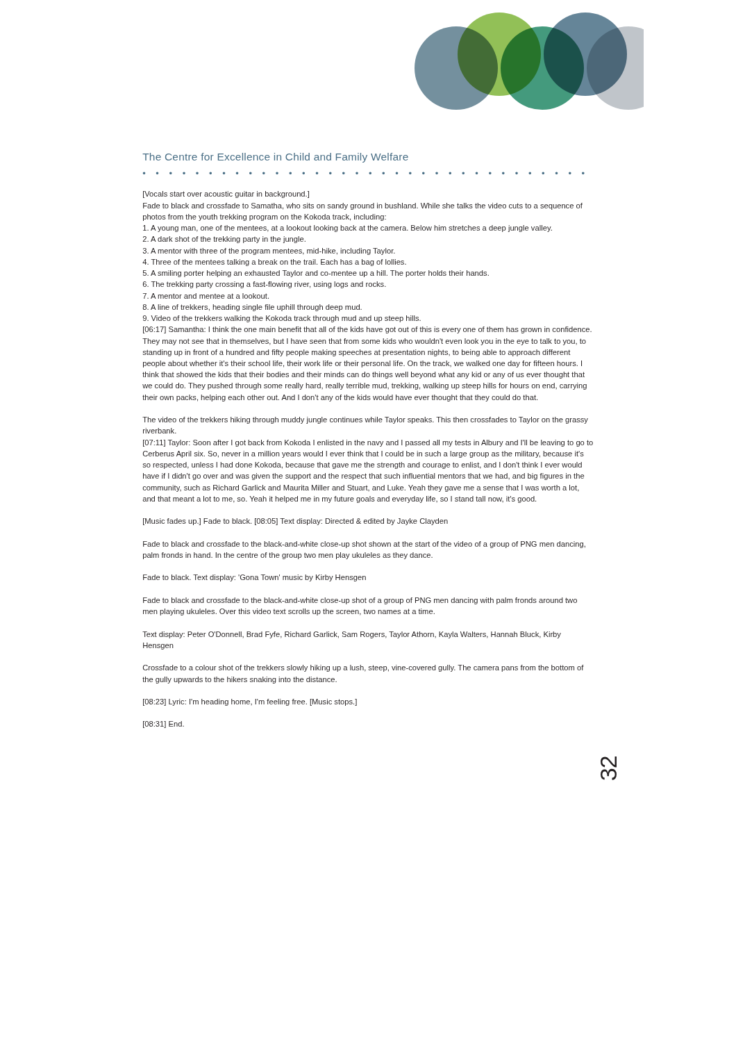The Centre for Excellence in Child and Family Welfare
• • • • • • • • • • • • • • • • • • • • • • • • • • • • • • • • • • • • • • • • • • • • • • • •
[Vocals start over acoustic guitar in background.]
Fade to black and crossfade to Samatha, who sits on sandy ground in bushland. While she talks the video cuts to a sequence of photos from the youth trekking program on the Kokoda track, including:
1. A young man, one of the mentees, at a lookout looking back at the camera. Below him stretches a deep jungle valley.
2. A dark shot of the trekking party in the jungle.
3. A mentor with three of the program mentees, mid-hike, including Taylor.
4. Three of the mentees talking a break on the trail. Each has a bag of lollies.
5. A smiling porter helping an exhausted Taylor and co-mentee up a hill. The porter holds their hands.
6. The trekking party crossing a fast-flowing river, using logs and rocks.
7. A mentor and mentee at a lookout.
8. A line of trekkers, heading single file uphill through deep mud.
9. Video of the trekkers walking the Kokoda track through mud and up steep hills.
[06:17] Samantha: I think the one main benefit that all of the kids have got out of this is every one of them has grown in confidence. They may not see that in themselves, but I have seen that from some kids who wouldn't even look you in the eye to talk to you, to standing up in front of a hundred and fifty people making speeches at presentation nights, to being able to approach different people about whether it's their school life, their work life or their personal life. On the track, we walked one day for fifteen hours. I think that showed the kids that their bodies and their minds can do things well beyond what any kid or any of us ever thought that we could do. They pushed through some really hard, really terrible mud, trekking, walking up steep hills for hours on end, carrying their own packs, helping each other out. And I don't any of the kids would have ever thought that they could do that.
The video of the trekkers hiking through muddy jungle continues while Taylor speaks. This then crossfades to Taylor on the grassy riverbank.
[07:11] Taylor: Soon after I got back from Kokoda I enlisted in the navy and I passed all my tests in Albury and I'll be leaving to go to Cerberus April six. So, never in a million years would I ever think that I could be in such a large group as the military, because it's so respected, unless I had done Kokoda, because that gave me the strength and courage to enlist, and I don't think I ever would have if I didn't go over and was given the support and the respect that such influential mentors that we had, and big figures in the community, such as Richard Garlick and Maurita Miller and Stuart, and Luke. Yeah they gave me a sense that I was worth a lot, and that meant a lot to me, so. Yeah it helped me in my future goals and everyday life, so I stand tall now, it's good.
[Music fades up.] Fade to black. [08:05] Text display: Directed & edited by Jayke Clayden
Fade to black and crossfade to the black-and-white close-up shot shown at the start of the video of a group of PNG men dancing, palm fronds in hand. In the centre of the group two men play ukuleles as they dance.
Fade to black. Text display: 'Gona Town' music by Kirby Hensgen
Fade to black and crossfade to the black-and-white close-up shot of a group of PNG men dancing with palm fronds around two men playing ukuleles. Over this video text scrolls up the screen, two names at a time.
Text display: Peter O'Donnell, Brad Fyfe, Richard Garlick, Sam Rogers, Taylor Athorn, Kayla Walters, Hannah Bluck, Kirby Hensgen
Crossfade to a colour shot of the trekkers slowly hiking up a lush, steep, vine-covered gully. The camera pans from the bottom of the gully upwards to the hikers snaking into the distance.
[08:23] Lyric: I'm heading home, I'm feeling free. [Music stops.]
[08:31] End.
Page 32